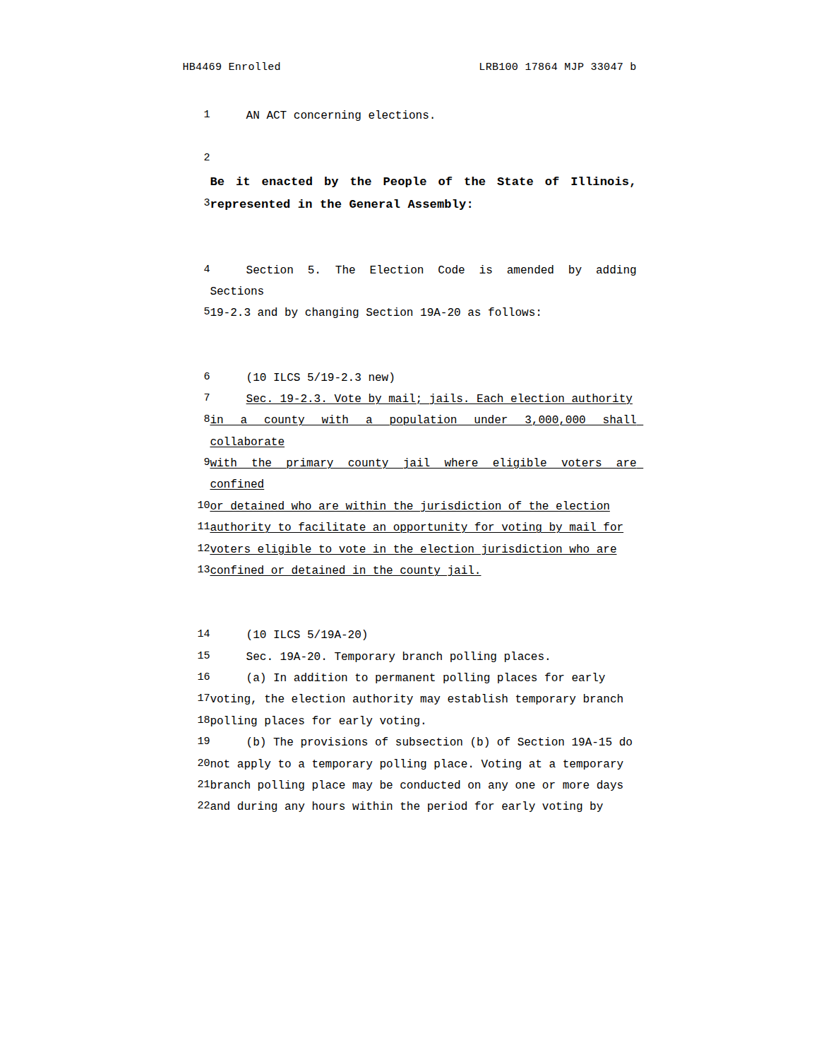HB4469 Enrolled
LRB100 17864 MJP 33047 b
| 1 | AN ACT concerning elections. |
| 2 | Be it enacted by the People of the State of Illinois, |
| 3 | represented in the General Assembly: |
| 4 | Section 5. The Election Code is amended by adding Sections |
| 5 | 19-2.3 and by changing Section 19A-20 as follows: |
| 6 | (10 ILCS 5/19-2.3 new) |
| 7 | Sec. 19-2.3. Vote by mail; jails. Each election authority |
| 8 | in a county with a population under 3,000,000 shall collaborate |
| 9 | with the primary county jail where eligible voters are confined |
| 10 | or detained who are within the jurisdiction of the election |
| 11 | authority to facilitate an opportunity for voting by mail for |
| 12 | voters eligible to vote in the election jurisdiction who are |
| 13 | confined or detained in the county jail. |
| 14 | (10 ILCS 5/19A-20) |
| 15 | Sec. 19A-20. Temporary branch polling places. |
| 16 | (a) In addition to permanent polling places for early |
| 17 | voting, the election authority may establish temporary branch |
| 18 | polling places for early voting. |
| 19 | (b) The provisions of subsection (b) of Section 19A-15 do |
| 20 | not apply to a temporary polling place. Voting at a temporary |
| 21 | branch polling place may be conducted on any one or more days |
| 22 | and during any hours within the period for early voting by |